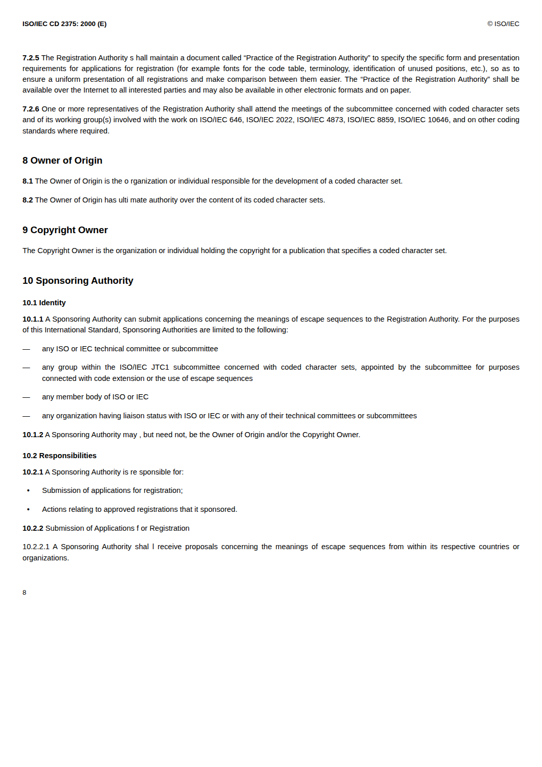ISO/IEC CD 2375: 2000 (E)
© ISO/IEC
7.2.5 The Registration Authority s hall maintain a document called “Practice of the Registration Authority” to specify the specific form and presentation requirements for applications for registration (for example fonts for the code table, terminology, identification of unused positions, etc.), so as to ensure a uniform presentation of all registrations and make comparison between them easier. The “Practice of the Registration Authority” shall be available over the Internet to all interested parties and may also be available in other electronic formats and on paper.
7.2.6 One or more representatives of the Registration Authority shall attend the meetings of the subcommittee concerned with coded character sets and of its working group(s) involved with the work on ISO/IEC 646, ISO/IEC 2022, ISO/IEC 4873, ISO/IEC 8859, ISO/IEC 10646, and on other coding standards where required.
8 Owner of Origin
8.1 The Owner of Origin is the o rganization or individual responsible for the development of a coded character set.
8.2 The Owner of Origin has ulti mate authority over the content of its coded character sets.
9 Copyright Owner
The Copyright Owner is the organization or individual holding the copyright for a publication that specifies a coded character set.
10 Sponsoring Authority
10.1 Identity
10.1.1 A Sponsoring Authority can submit applications concerning the meanings of escape sequences to the Registration Authority. For the purposes of this International Standard, Sponsoring Authorities are limited to the following:
any ISO or IEC technical committee or subcommittee
any group within the ISO/IEC JTC1 subcommittee concerned with coded character sets, appointed by the subcommittee for purposes connected with code extension or the use of escape sequences
any member body of ISO or IEC
any organization having liaison status with ISO or IEC or with any of their technical committees or subcommittees
10.1.2 A Sponsoring Authority may , but need not, be the Owner of Origin and/or the Copyright Owner.
10.2 Responsibilities
10.2.1 A Sponsoring Authority is re sponsible for:
Submission of applications for registration;
Actions relating to approved registrations that it sponsored.
10.2.2 Submission of Applications f or Registration
10.2.2.1 A Sponsoring Authority shal l receive proposals concerning the meanings of escape sequences from within its respective countries or organizations.
8